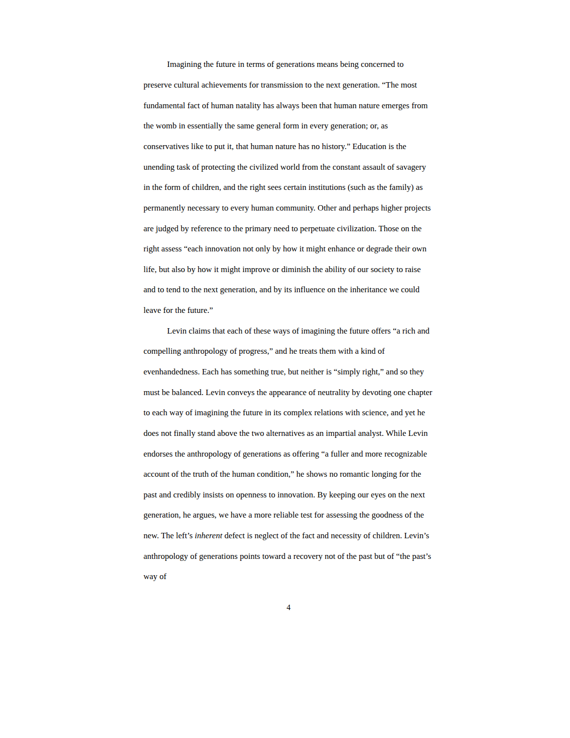Imagining the future in terms of generations means being concerned to preserve cultural achievements for transmission to the next generation. “The most fundamental fact of human natality has always been that human nature emerges from the womb in essentially the same general form in every generation; or, as conservatives like to put it, that human nature has no history.” Education is the unending task of protecting the civilized world from the constant assault of savagery in the form of children, and the right sees certain institutions (such as the family) as permanently necessary to every human community. Other and perhaps higher projects are judged by reference to the primary need to perpetuate civilization. Those on the right assess “each innovation not only by how it might enhance or degrade their own life, but also by how it might improve or diminish the ability of our society to raise and to tend to the next generation, and by its influence on the inheritance we could leave for the future.”
Levin claims that each of these ways of imagining the future offers “a rich and compelling anthropology of progress,” and he treats them with a kind of evenhandedness. Each has something true, but neither is “simply right,” and so they must be balanced. Levin conveys the appearance of neutrality by devoting one chapter to each way of imagining the future in its complex relations with science, and yet he does not finally stand above the two alternatives as an impartial analyst. While Levin endorses the anthropology of generations as offering “a fuller and more recognizable account of the truth of the human condition,” he shows no romantic longing for the past and credibly insists on openness to innovation. By keeping our eyes on the next generation, he argues, we have a more reliable test for assessing the goodness of the new. The left’s inherent defect is neglect of the fact and necessity of children. Levin’s anthropology of generations points toward a recovery not of the past but of “the past’s way of
4